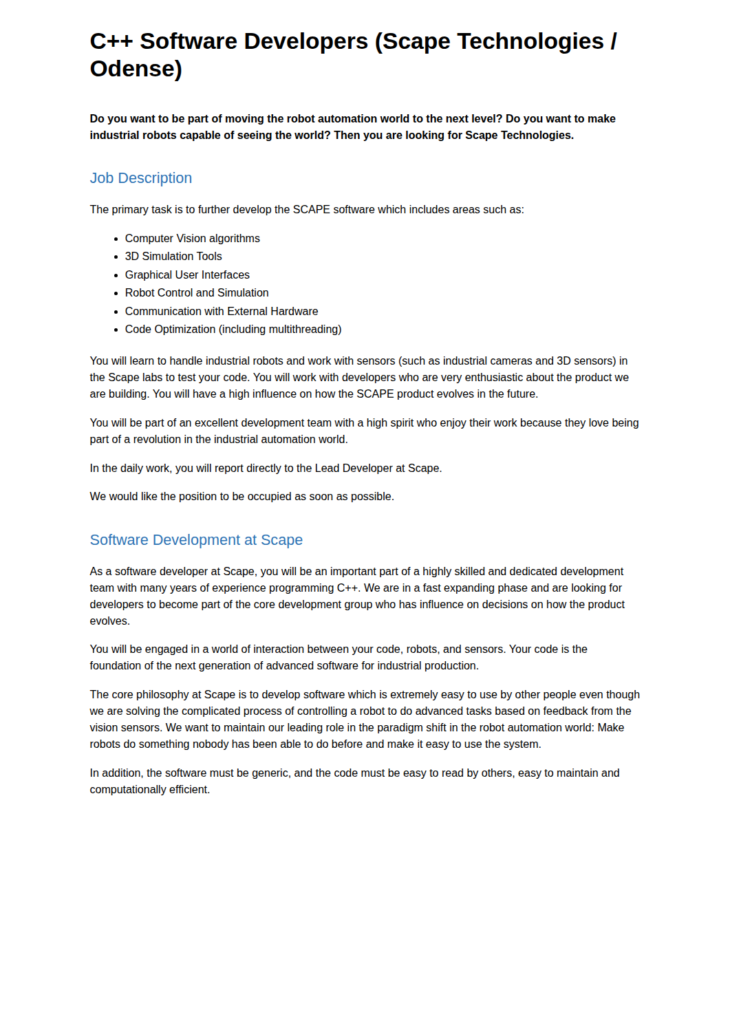C++ Software Developers (Scape Technologies / Odense)
Do you want to be part of moving the robot automation world to the next level? Do you want to make industrial robots capable of seeing the world? Then you are looking for Scape Technologies.
Job Description
The primary task is to further develop the SCAPE software which includes areas such as:
Computer Vision algorithms
3D Simulation Tools
Graphical User Interfaces
Robot Control and Simulation
Communication with External Hardware
Code Optimization (including multithreading)
You will learn to handle industrial robots and work with sensors (such as industrial cameras and 3D sensors) in the Scape labs to test your code. You will work with developers who are very enthusiastic about the product we are building. You will have a high influence on how the SCAPE product evolves in the future.
You will be part of an excellent development team with a high spirit who enjoy their work because they love being part of a revolution in the industrial automation world.
In the daily work, you will report directly to the Lead Developer at Scape.
We would like the position to be occupied as soon as possible.
Software Development at Scape
As a software developer at Scape, you will be an important part of a highly skilled and dedicated development team with many years of experience programming C++. We are in a fast expanding phase and are looking for developers to become part of the core development group who has influence on decisions on how the product evolves.
You will be engaged in a world of interaction between your code, robots, and sensors. Your code is the foundation of the next generation of advanced software for industrial production.
The core philosophy at Scape is to develop software which is extremely easy to use by other people even though we are solving the complicated process of controlling a robot to do advanced tasks based on feedback from the vision sensors. We want to maintain our leading role in the paradigm shift in the robot automation world: Make robots do something nobody has been able to do before and make it easy to use the system.
In addition, the software must be generic, and the code must be easy to read by others, easy to maintain and computationally efficient.